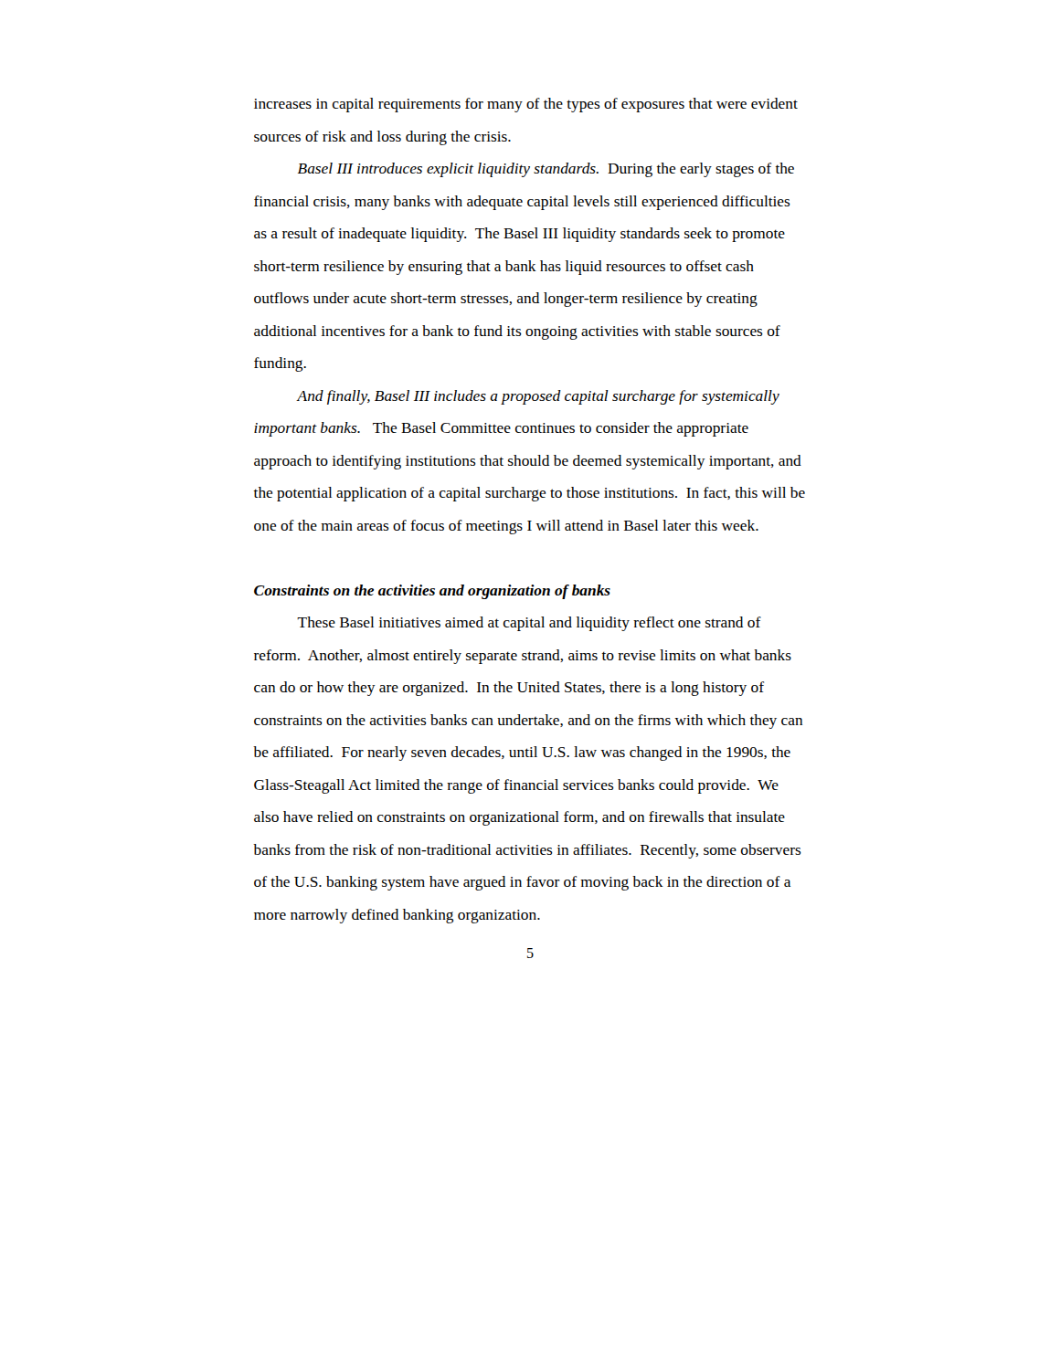increases in capital requirements for many of the types of exposures that were evident sources of risk and loss during the crisis.
Basel III introduces explicit liquidity standards. During the early stages of the financial crisis, many banks with adequate capital levels still experienced difficulties as a result of inadequate liquidity. The Basel III liquidity standards seek to promote short-term resilience by ensuring that a bank has liquid resources to offset cash outflows under acute short-term stresses, and longer-term resilience by creating additional incentives for a bank to fund its ongoing activities with stable sources of funding.
And finally, Basel III includes a proposed capital surcharge for systemically important banks. The Basel Committee continues to consider the appropriate approach to identifying institutions that should be deemed systemically important, and the potential application of a capital surcharge to those institutions. In fact, this will be one of the main areas of focus of meetings I will attend in Basel later this week.
Constraints on the activities and organization of banks
These Basel initiatives aimed at capital and liquidity reflect one strand of reform. Another, almost entirely separate strand, aims to revise limits on what banks can do or how they are organized. In the United States, there is a long history of constraints on the activities banks can undertake, and on the firms with which they can be affiliated. For nearly seven decades, until U.S. law was changed in the 1990s, the Glass-Steagall Act limited the range of financial services banks could provide. We also have relied on constraints on organizational form, and on firewalls that insulate banks from the risk of non-traditional activities in affiliates. Recently, some observers of the U.S. banking system have argued in favor of moving back in the direction of a more narrowly defined banking organization.
5